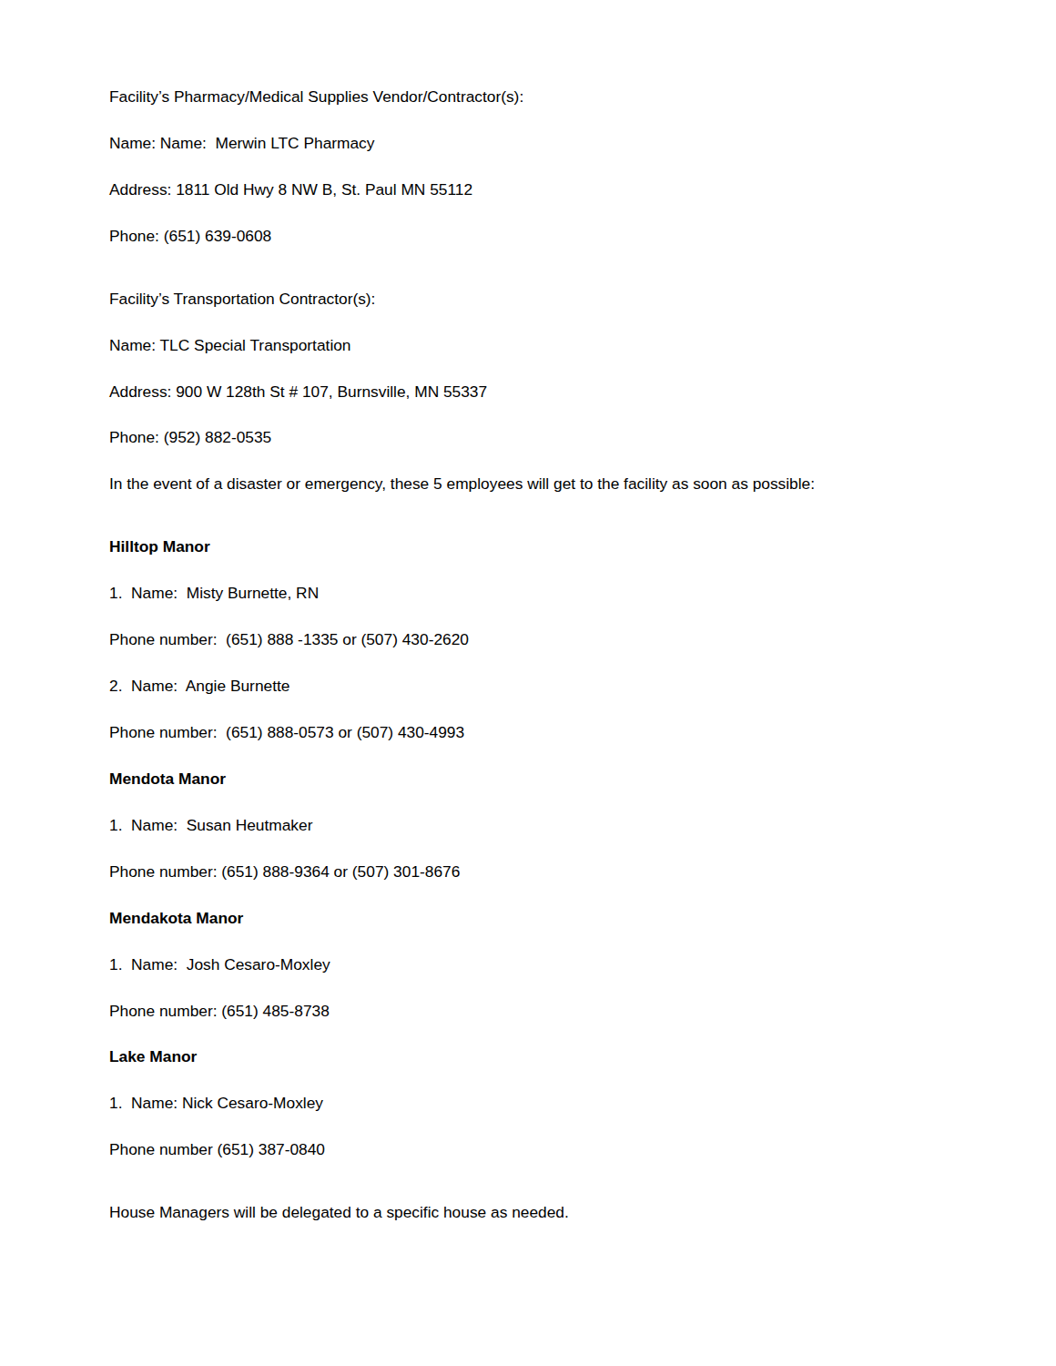Facility’s Pharmacy/Medical Supplies Vendor/Contractor(s):
Name: Name: Merwin LTC Pharmacy
Address: 1811 Old Hwy 8 NW B, St. Paul MN 55112
Phone: (651) 639-0608
Facility’s Transportation Contractor(s):
Name: TLC Special Transportation
Address: 900 W 128th St # 107, Burnsville, MN 55337
Phone: (952) 882-0535
In the event of a disaster or emergency, these 5 employees will get to the facility as soon as possible:
Hilltop Manor
1. Name: Misty Burnette, RN
Phone number: (651) 888 -1335 or (507) 430-2620
2. Name: Angie Burnette
Phone number: (651) 888-0573 or (507) 430-4993
Mendota Manor
1. Name: Susan Heutmaker
Phone number: (651) 888-9364 or (507) 301-8676
Mendakota Manor
1. Name: Josh Cesaro-Moxley
Phone number: (651) 485-8738
Lake Manor
1. Name: Nick Cesaro-Moxley
Phone number (651) 387-0840
House Managers will be delegated to a specific house as needed.